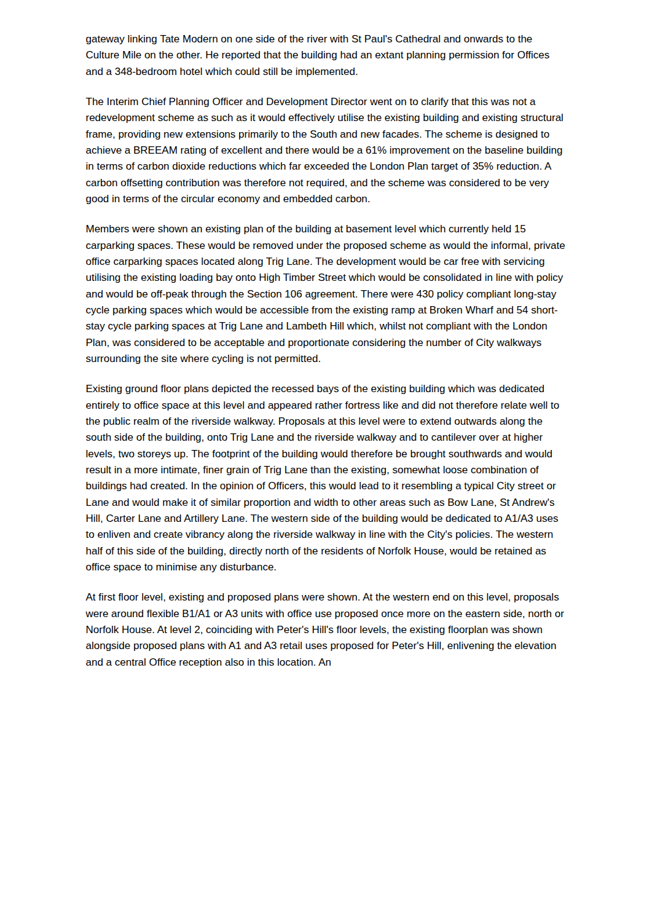gateway linking Tate Modern on one side of the river with St Paul's Cathedral and onwards to the Culture Mile on the other. He reported that the building had an extant planning permission for Offices and a 348-bedroom hotel which could still be implemented.
The Interim Chief Planning Officer and Development Director went on to clarify that this was not a redevelopment scheme as such as it would effectively utilise the existing building and existing structural frame, providing new extensions primarily to the South and new facades. The scheme is designed to achieve a BREEAM rating of excellent and there would be a 61% improvement on the baseline building in terms of carbon dioxide reductions which far exceeded the London Plan target of 35% reduction. A carbon offsetting contribution was therefore not required, and the scheme was considered to be very good in terms of the circular economy and embedded carbon.
Members were shown an existing plan of the building at basement level which currently held 15 carparking spaces. These would be removed under the proposed scheme as would the informal, private office carparking spaces located along Trig Lane. The development would be car free with servicing utilising the existing loading bay onto High Timber Street which would be consolidated in line with policy and would be off-peak through the Section 106 agreement. There were 430 policy compliant long-stay cycle parking spaces which would be accessible from the existing ramp at Broken Wharf and 54 short-stay cycle parking spaces at Trig Lane and Lambeth Hill which, whilst not compliant with the London Plan, was considered to be acceptable and proportionate considering the number of City walkways surrounding the site where cycling is not permitted.
Existing ground floor plans depicted the recessed bays of the existing building which was dedicated entirely to office space at this level and appeared rather fortress like and did not therefore relate well to the public realm of the riverside walkway. Proposals at this level were to extend outwards along the south side of the building, onto Trig Lane and the riverside walkway and to cantilever over at higher levels, two storeys up. The footprint of the building would therefore be brought southwards and would result in a more intimate, finer grain of Trig Lane than the existing, somewhat loose combination of buildings had created. In the opinion of Officers, this would lead to it resembling a typical City street or Lane and would make it of similar proportion and width to other areas such as Bow Lane, St Andrew's Hill, Carter Lane and Artillery Lane. The western side of the building would be dedicated to A1/A3 uses to enliven and create vibrancy along the riverside walkway in line with the City's policies. The western half of this side of the building, directly north of the residents of Norfolk House, would be retained as office space to minimise any disturbance.
At first floor level, existing and proposed plans were shown. At the western end on this level, proposals were around flexible B1/A1 or A3 units with office use proposed once more on the eastern side, north or Norfolk House. At level 2, coinciding with Peter's Hill's floor levels, the existing floorplan was shown alongside proposed plans with A1 and A3 retail uses proposed for Peter's Hill, enlivening the elevation and a central Office reception also in this location. An